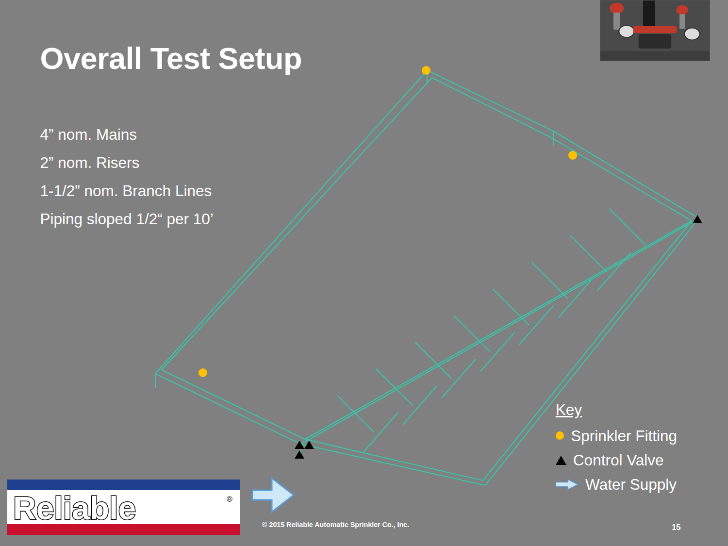Overall Test Setup
4” nom. Mains
2” nom. Risers
1-1/2” nom. Branch Lines
Piping sloped 1/2“ per 10’
Key
Sprinkler Fitting
Control Valve
Water Supply
© 2015 Reliable Automatic Sprinkler Co., Inc.
15
Reliable ®